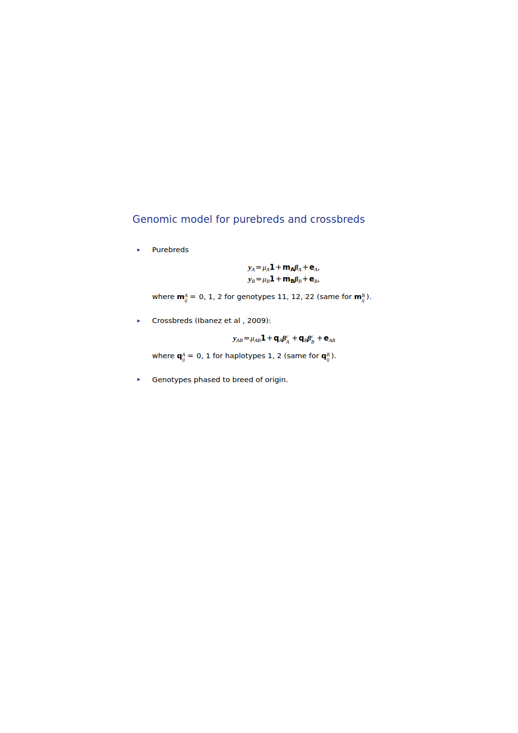Genomic model for purebreds and crossbreds
Purebreds
yA=μA1+mAβA+eA,
yB=μB1+mBβB+eB,
where mijA = 0, 1, 2 for genotypes 11, 12, 22 (same for mijB ).
Crossbreds (Ibanez et al , 2009):
yAB=μAB1+qAβAc +qBβBc +eAB
where qijA = 0, 1 for haplotypes 1, 2 (same for qijB ).
Genotypes phased to breed of origin.